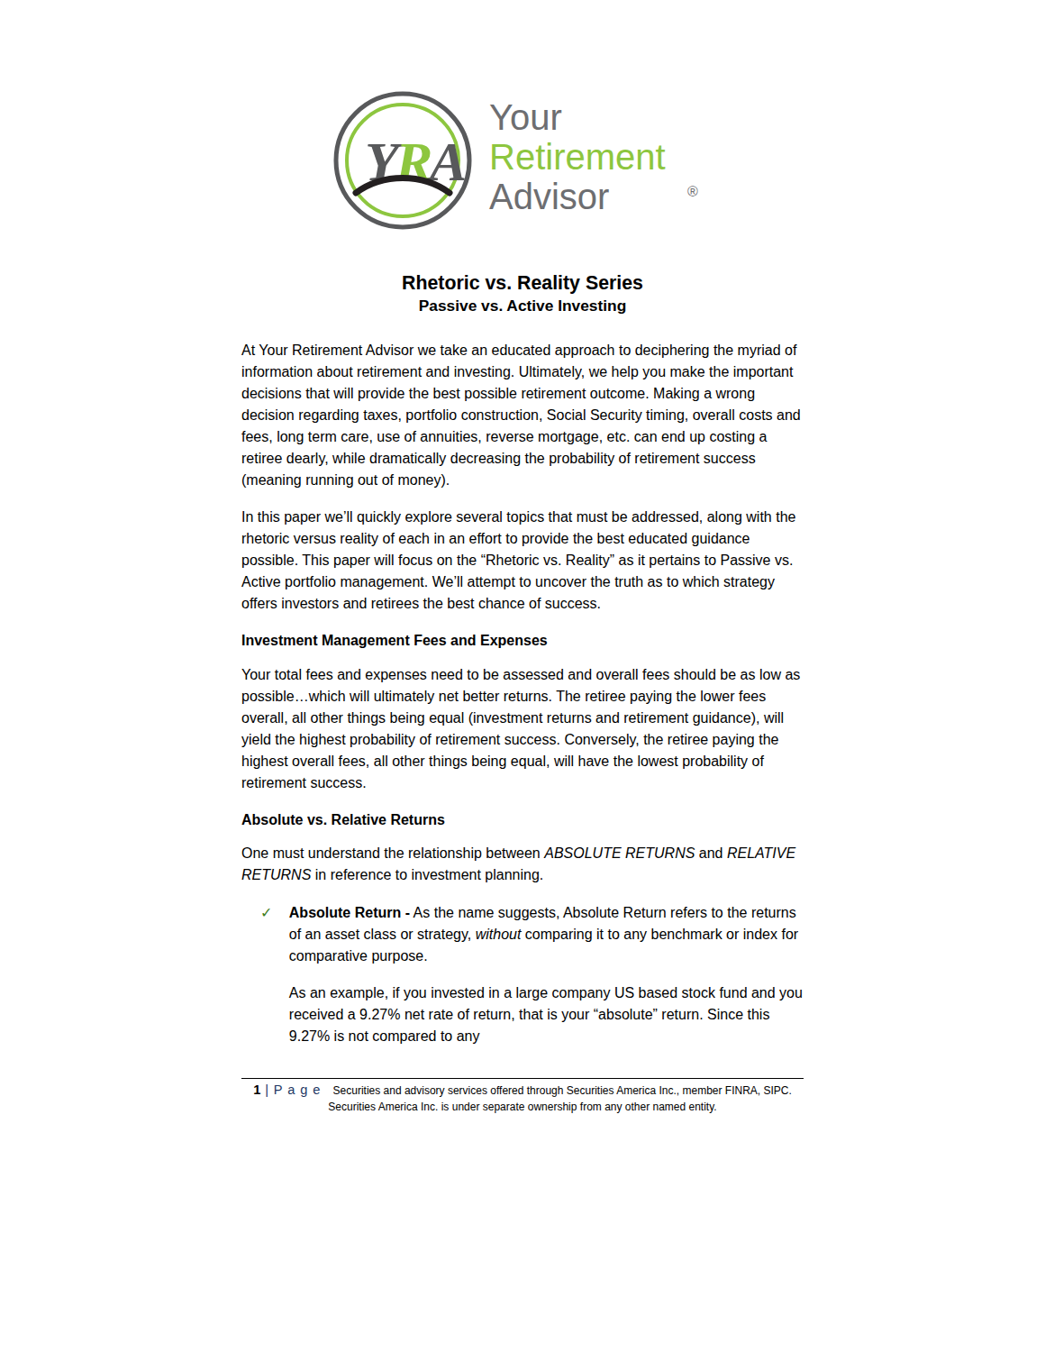Y R A Your Retirement Advisor ®
Rhetoric vs. Reality Series
Passive vs. Active Investing
At Your Retirement Advisor we take an educated approach to deciphering the myriad of information about retirement and investing. Ultimately, we help you make the important decisions that will provide the best possible retirement outcome. Making a wrong decision regarding taxes, portfolio construction, Social Security timing, overall costs and fees, long term care, use of annuities, reverse mortgage, etc. can end up costing a retiree dearly, while dramatically decreasing the probability of retirement success (meaning running out of money).
In this paper we’ll quickly explore several topics that must be addressed, along with the rhetoric versus reality of each in an effort to provide the best educated guidance possible. This paper will focus on the “Rhetoric vs. Reality” as it pertains to Passive vs. Active portfolio management. We’ll attempt to uncover the truth as to which strategy offers investors and retirees the best chance of success.
Investment Management Fees and Expenses
Your total fees and expenses need to be assessed and overall fees should be as low as possible…which will ultimately net better returns. The retiree paying the lower fees overall, all other things being equal (investment returns and retirement guidance), will yield the highest probability of retirement success. Conversely, the retiree paying the highest overall fees, all other things being equal, will have the lowest probability of retirement success.
Absolute vs. Relative Returns
One must understand the relationship between ABSOLUTE RETURNS and RELATIVE RETURNS in reference to investment planning.
✓
Absolute Return - As the name suggests, Absolute Return refers to the returns of an asset class or strategy, without comparing it to any benchmark or index for comparative purpose.
As an example, if you invested in a large company US based stock fund and you received a 9.27% net rate of return, that is your “absolute” return. Since this 9.27% is not compared to any
1 | P a g e Securities and advisory services offered through Securities America Inc., member FINRA, SIPC. Securities America Inc. is under separate ownership from any other named entity.